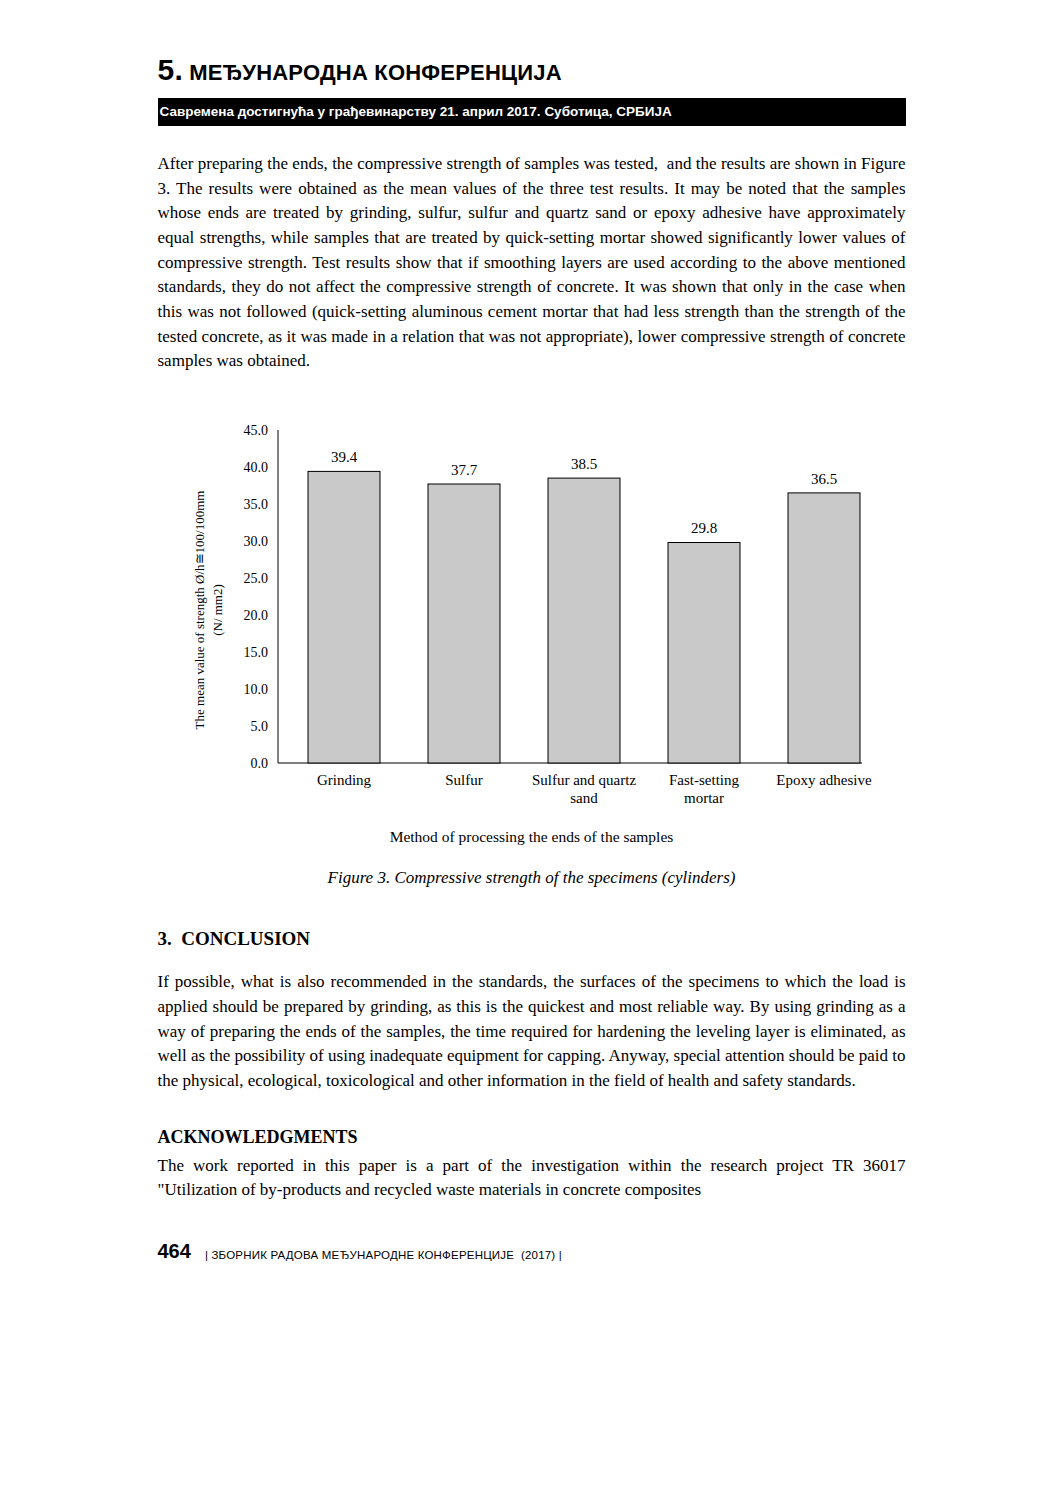5. МЕЂУНАРОДНА КОНФЕРЕНЦИЈА
Савремена достигнућа у грађевинарству 21. април 2017. Суботица, СРБИЈА
After preparing the ends, the compressive strength of samples was tested, and the results are shown in Figure 3. The results were obtained as the mean values of the three test results. It may be noted that the samples whose ends are treated by grinding, sulfur, sulfur and quartz sand or epoxy adhesive have approximately equal strengths, while samples that are treated by quick-setting mortar showed significantly lower values of compressive strength. Test results show that if smoothing layers are used according to the above mentioned standards, they do not affect the compressive strength of concrete. It was shown that only in the case when this was not followed (quick-setting aluminous cement mortar that had less strength than the strength of the tested concrete, as it was made in a relation that was not appropriate), lower compressive strength of concrete samples was obtained.
The mean value of strength Ø/h≅100/100mm (N/ mm2) 45.0 40.0 35.0 30.0 25.0 20.0 15.0 10.0 5.0 0.0 39.4 37.7 38.5 29.8 36.5 Grinding Sulfur Sulfur and quartz sand Fast-setting mortar Epoxy adhesive
Method of processing the ends of the samples
Figure 3. Compressive strength of the specimens (cylinders)
3. CONCLUSION
If possible, what is also recommended in the standards, the surfaces of the specimens to which the load is applied should be prepared by grinding, as this is the quickest and most reliable way. By using grinding as a way of preparing the ends of the samples, the time required for hardening the leveling layer is eliminated, as well as the possibility of using inadequate equipment for capping. Anyway, special attention should be paid to the physical, ecological, toxicological and other information in the field of health and safety standards.
ACKNOWLEDGMENTS
The work reported in this paper is a part of the investigation within the research project TR 36017 "Utilization of by-products and recycled waste materials in concrete composites
464
| ЗБОРНИК РАДОВА МЕЂУНАРОДНЕ КОНФЕРЕНЦИЈЕ (2017) |